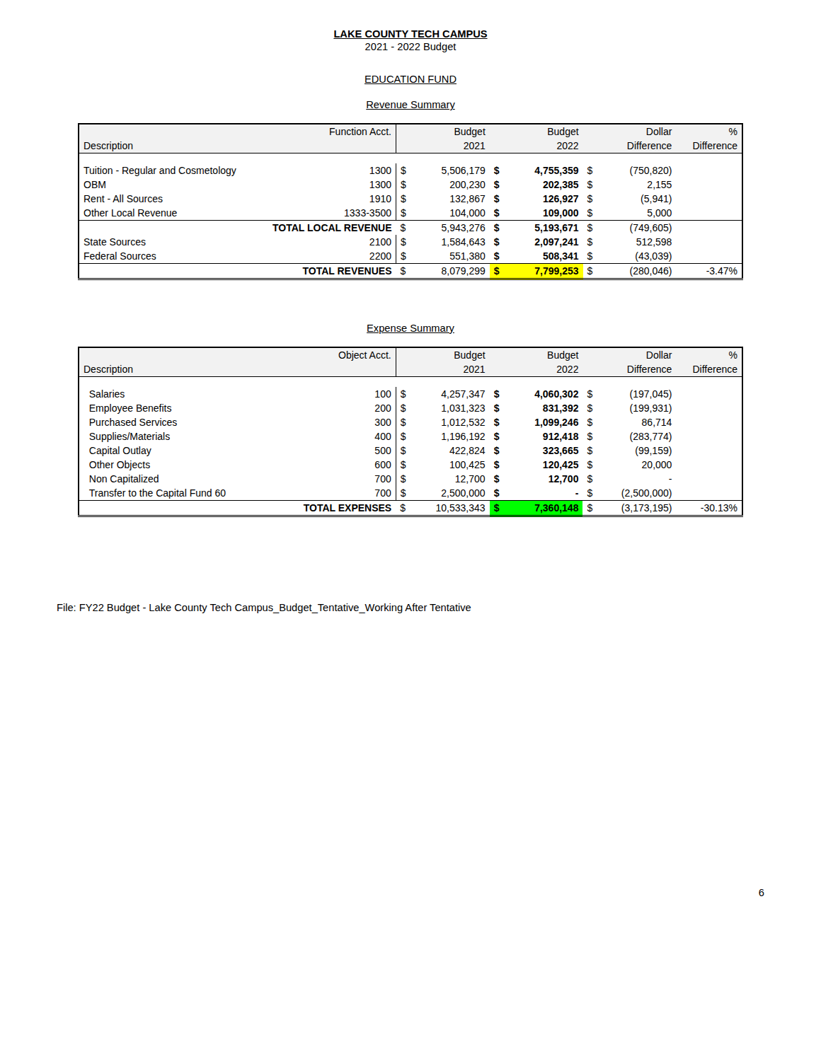LAKE COUNTY TECH CAMPUS
2021 - 2022 Budget
EDUCATION FUND
Revenue Summary
| | Function Acct. | | Budget | | Budget | | Dollar | % |
| --- | --- | --- | --- | --- | --- | --- | --- | --- |
| Description | | | 2021 | | 2022 | | Difference | Difference |
| Tuition - Regular and Cosmetology | 1300 | $ | 5,506,179 | $ | 4,755,359 | $ | (750,820) | |
| OBM | 1300 | $ | 200,230 | $ | 202,385 | $ | 2,155 | |
| Rent - All Sources | 1910 | $ | 132,867 | $ | 126,927 | $ | (5,941) | |
| Other Local Revenue | 1333-3500 | $ | 104,000 | $ | 109,000 | $ | 5,000 | |
| TOTAL LOCAL REVENUE | $ | 5,943,276 | $ | 5,193,671 | $ | (749,605) | |
| State Sources | 2100 | $ | 1,584,643 | $ | 2,097,241 | $ | 512,598 | |
| Federal Sources | 2200 | $ | 551,380 | $ | 508,341 | $ | (43,039) | |
| TOTAL REVENUES | $ | 8,079,299 | $ | 7,799,253 | $ | (280,046) | -3.47% |
Expense Summary
| | Object Acct. | | Budget | | Budget | | Dollar | % |
| --- | --- | --- | --- | --- | --- | --- | --- | --- |
| Description | | | 2021 | | 2022 | | Difference | Difference |
| Salaries | 100 | $ | 4,257,347 | $ | 4,060,302 | $ | (197,045) | |
| Employee Benefits | 200 | $ | 1,031,323 | $ | 831,392 | $ | (199,931) | |
| Purchased Services | 300 | $ | 1,012,532 | $ | 1,099,246 | $ | 86,714 | |
| Supplies/Materials | 400 | $ | 1,196,192 | $ | 912,418 | $ | (283,774) | |
| Capital Outlay | 500 | $ | 422,824 | $ | 323,665 | $ | (99,159) | |
| Other Objects | 600 | $ | 100,425 | $ | 120,425 | $ | 20,000 | |
| Non Capitalized | 700 | $ | 12,700 | $ | 12,700 | $ | - | |
| Transfer to the Capital Fund 60 | 700 | $ | 2,500,000 | $ | - | $ | (2,500,000) | |
| TOTAL EXPENSES | $ | 10,533,343 | $ | 7,360,148 | $ | (3,173,195) | -30.13% |
File: FY22 Budget - Lake County Tech Campus_Budget_Tentative_Working After Tentative
6